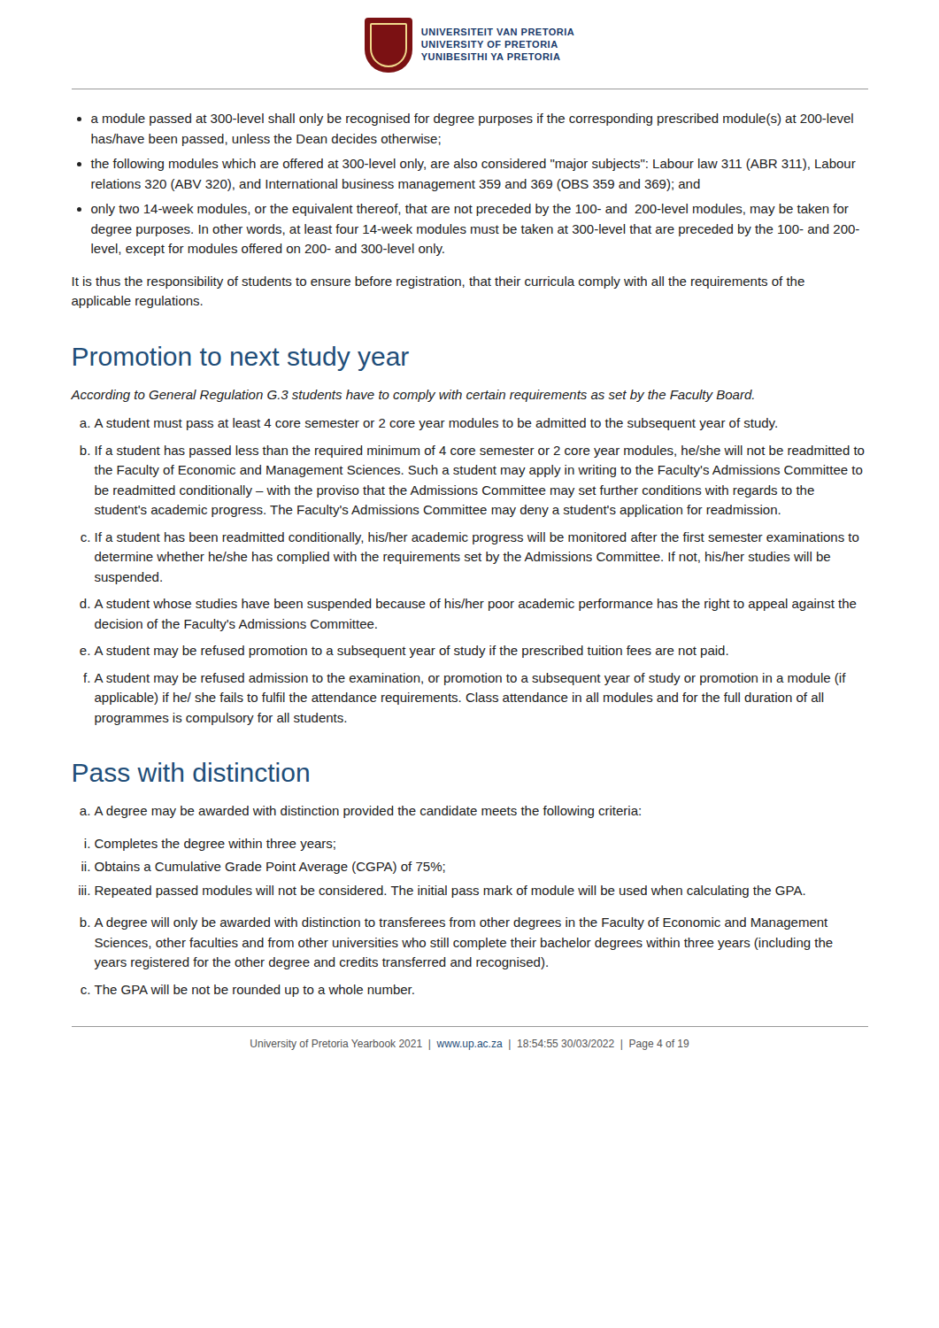UNIVERSITEIT VAN PRETORIA
UNIVERSITY OF PRETORIA
YUNIBESITHI YA PRETORIA
a module passed at 300-level shall only be recognised for degree purposes if the corresponding prescribed module(s) at 200-level has/have been passed, unless the Dean decides otherwise;
the following modules which are offered at 300-level only, are also considered "major subjects": Labour law 311 (ABR 311), Labour relations 320 (ABV 320), and International business management 359 and 369 (OBS 359 and 369); and
only two 14-week modules, or the equivalent thereof, that are not preceded by the 100- and 200-level modules, may be taken for degree purposes. In other words, at least four 14-week modules must be taken at 300-level that are preceded by the 100- and 200-level, except for modules offered on 200- and 300-level only.
It is thus the responsibility of students to ensure before registration, that their curricula comply with all the requirements of the applicable regulations.
Promotion to next study year
According to General Regulation G.3 students have to comply with certain requirements as set by the Faculty Board.
A student must pass at least 4 core semester or 2 core year modules to be admitted to the subsequent year of study.
If a student has passed less than the required minimum of 4 core semester or 2 core year modules, he/she will not be readmitted to the Faculty of Economic and Management Sciences. Such a student may apply in writing to the Faculty's Admissions Committee to be readmitted conditionally – with the proviso that the Admissions Committee may set further conditions with regards to the student's academic progress. The Faculty's Admissions Committee may deny a student's application for readmission.
If a student has been readmitted conditionally, his/her academic progress will be monitored after the first semester examinations to determine whether he/she has complied with the requirements set by the Admissions Committee. If not, his/her studies will be suspended.
A student whose studies have been suspended because of his/her poor academic performance has the right to appeal against the decision of the Faculty's Admissions Committee.
A student may be refused promotion to a subsequent year of study if the prescribed tuition fees are not paid.
A student may be refused admission to the examination, or promotion to a subsequent year of study or promotion in a module (if applicable) if he/ she fails to fulfil the attendance requirements. Class attendance in all modules and for the full duration of all programmes is compulsory for all students.
Pass with distinction
A degree may be awarded with distinction provided the candidate meets the following criteria:
Completes the degree within three years;
Obtains a Cumulative Grade Point Average (CGPA) of 75%;
Repeated passed modules will not be considered. The initial pass mark of module will be used when calculating the GPA.
A degree will only be awarded with distinction to transferees from other degrees in the Faculty of Economic and Management Sciences, other faculties and from other universities who still complete their bachelor degrees within three years (including the years registered for the other degree and credits transferred and recognised).
The GPA will be not be rounded up to a whole number.
University of Pretoria Yearbook 2021 | www.up.ac.za | 18:54:55 30/03/2022 | Page 4 of 19